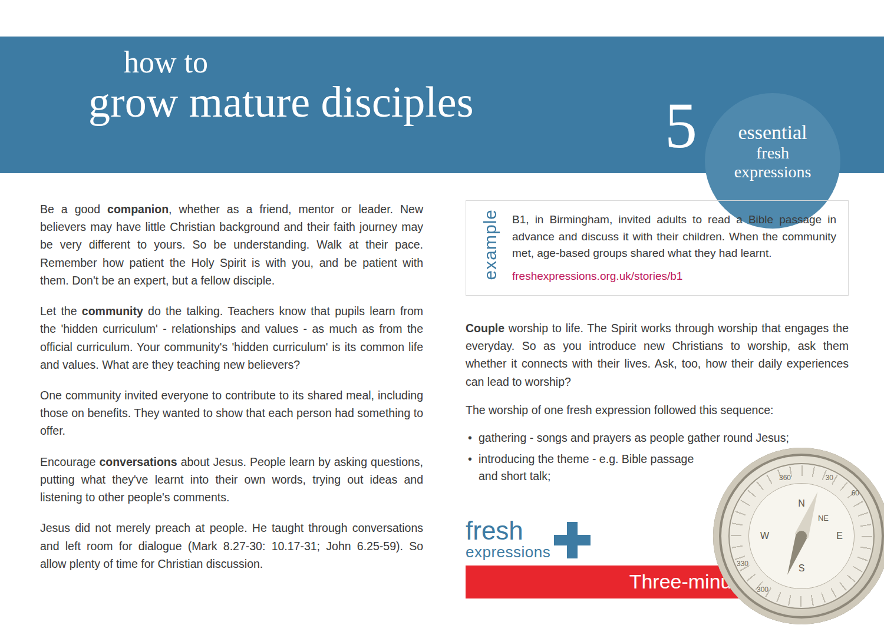how to grow mature disciples
5
essential fresh
expressions
Be a good companion, whether as a friend, mentor or leader. New believers may have little Christian background and their faith journey may be very different to yours. So be understanding. Walk at their pace. Remember how patient the Holy Spirit is with you, and be patient with them. Don't be an expert, but a fellow disciple.
Let the community do the talking. Teachers know that pupils learn from the 'hidden curriculum' - relationships and values - as much as from the official curriculum. Your community's 'hidden curriculum' is its common life and values. What are they teaching new believers?
One community invited everyone to contribute to its shared meal, including those on benefits. They wanted to show that each person had something to offer.
Encourage conversations about Jesus. People learn by asking questions, putting what they've learnt into their own words, trying out ideas and listening to other people's comments.
Jesus did not merely preach at people. He taught through conversations and left room for dialogue (Mark 8.27-30: 10.17-31; John 6.25-59). So allow plenty of time for Christian discussion.
example
B1, in Birmingham, invited adults to read a Bible passage in advance and discuss it with their children. When the community met, age-based groups shared what they had learnt.
freshexpressions.org.uk/stories/b1
Couple worship to life. The Spirit works through worship that engages the everyday. So as you introduce new Christians to worship, ask them whether it connects with their lives. Ask, too, how their daily experiences can lead to worship?
The worship of one fresh expression followed this sequence:
gathering - songs and prayers as people gather round Jesus;
introducing the theme - e.g. Bible passage
and short talk;
fresh expressions
Three-minute Guide
N
E
S
W
NE
30
60
330
300
360